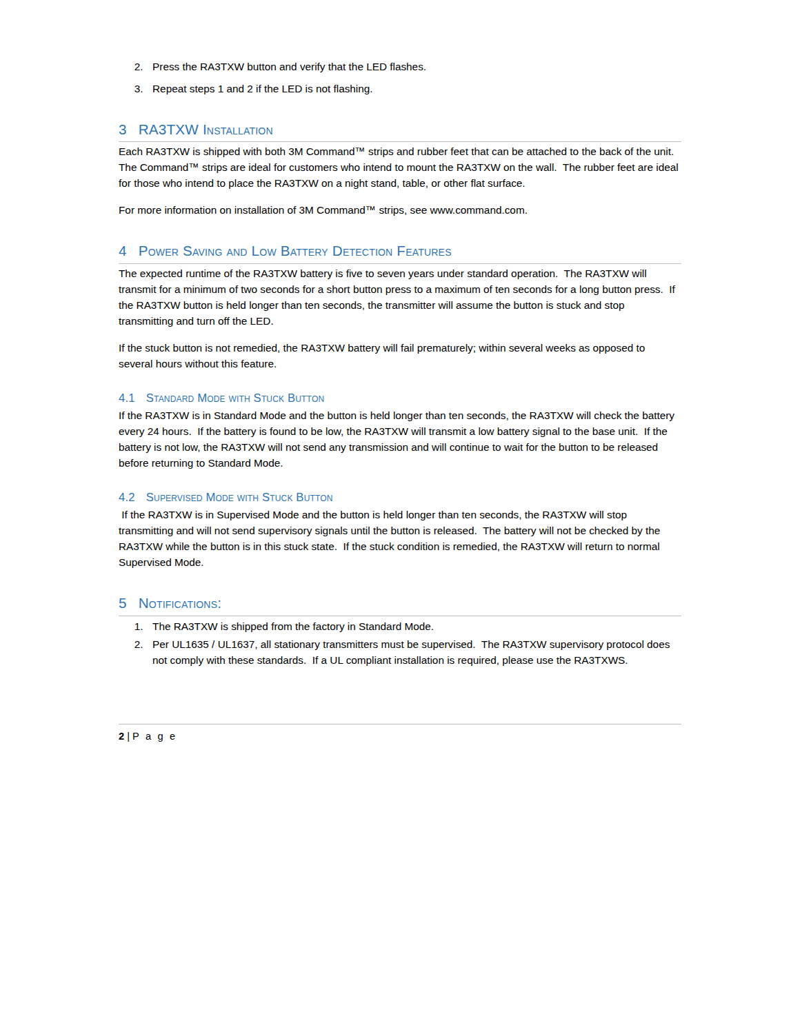Press the RA3TXW button and verify that the LED flashes.
Repeat steps 1 and 2 if the LED is not flashing.
3 RA3TXW Installation
Each RA3TXW is shipped with both 3M Command™ strips and rubber feet that can be attached to the back of the unit. The Command™ strips are ideal for customers who intend to mount the RA3TXW on the wall. The rubber feet are ideal for those who intend to place the RA3TXW on a night stand, table, or other flat surface.
For more information on installation of 3M Command™ strips, see www.command.com.
4 Power Saving and Low Battery Detection Features
The expected runtime of the RA3TXW battery is five to seven years under standard operation. The RA3TXW will transmit for a minimum of two seconds for a short button press to a maximum of ten seconds for a long button press. If the RA3TXW button is held longer than ten seconds, the transmitter will assume the button is stuck and stop transmitting and turn off the LED.
If the stuck button is not remedied, the RA3TXW battery will fail prematurely; within several weeks as opposed to several hours without this feature.
4.1 Standard Mode with Stuck Button
If the RA3TXW is in Standard Mode and the button is held longer than ten seconds, the RA3TXW will check the battery every 24 hours. If the battery is found to be low, the RA3TXW will transmit a low battery signal to the base unit. If the battery is not low, the RA3TXW will not send any transmission and will continue to wait for the button to be released before returning to Standard Mode.
4.2 Supervised Mode with Stuck Button
If the RA3TXW is in Supervised Mode and the button is held longer than ten seconds, the RA3TXW will stop transmitting and will not send supervisory signals until the button is released. The battery will not be checked by the RA3TXW while the button is in this stuck state. If the stuck condition is remedied, the RA3TXW will return to normal Supervised Mode.
5 Notifications:
The RA3TXW is shipped from the factory in Standard Mode.
Per UL1635 / UL1637, all stationary transmitters must be supervised. The RA3TXW supervisory protocol does not comply with these standards. If a UL compliant installation is required, please use the RA3TXWS.
2 | P a g e